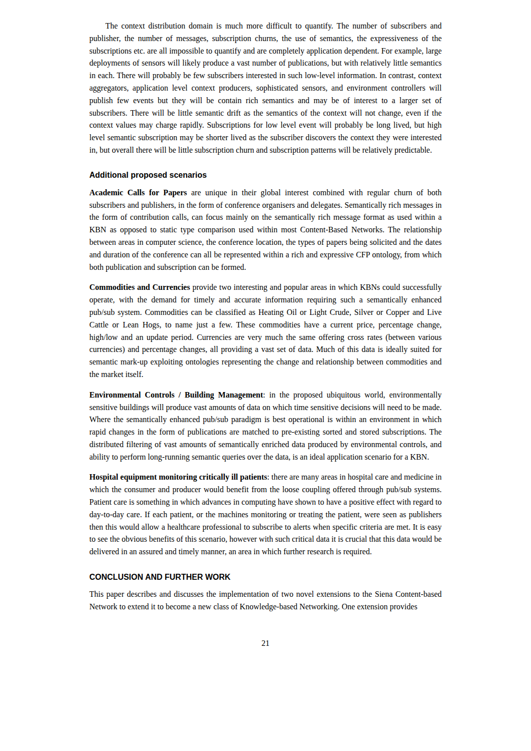The context distribution domain is much more difficult to quantify. The number of subscribers and publisher, the number of messages, subscription churns, the use of semantics, the expressiveness of the subscriptions etc. are all impossible to quantify and are completely application dependent. For example, large deployments of sensors will likely produce a vast number of publications, but with relatively little semantics in each. There will probably be few subscribers interested in such low-level information. In contrast, context aggregators, application level context producers, sophisticated sensors, and environment controllers will publish few events but they will be contain rich semantics and may be of interest to a larger set of subscribers. There will be little semantic drift as the semantics of the context will not change, even if the context values may charge rapidly. Subscriptions for low level event will probably be long lived, but high level semantic subscription may be shorter lived as the subscriber discovers the context they were interested in, but overall there will be little subscription churn and subscription patterns will be relatively predictable.
Additional proposed scenarios
Academic Calls for Papers are unique in their global interest combined with regular churn of both subscribers and publishers, in the form of conference organisers and delegates. Semantically rich messages in the form of contribution calls, can focus mainly on the semantically rich message format as used within a KBN as opposed to static type comparison used within most Content-Based Networks. The relationship between areas in computer science, the conference location, the types of papers being solicited and the dates and duration of the conference can all be represented within a rich and expressive CFP ontology, from which both publication and subscription can be formed.
Commodities and Currencies provide two interesting and popular areas in which KBNs could successfully operate, with the demand for timely and accurate information requiring such a semantically enhanced pub/sub system. Commodities can be classified as Heating Oil or Light Crude, Silver or Copper and Live Cattle or Lean Hogs, to name just a few. These commodities have a current price, percentage change, high/low and an update period. Currencies are very much the same offering cross rates (between various currencies) and percentage changes, all providing a vast set of data. Much of this data is ideally suited for semantic mark-up exploiting ontologies representing the change and relationship between commodities and the market itself.
Environmental Controls / Building Management: in the proposed ubiquitous world, environmentally sensitive buildings will produce vast amounts of data on which time sensitive decisions will need to be made. Where the semantically enhanced pub/sub paradigm is best operational is within an environment in which rapid changes in the form of publications are matched to pre-existing sorted and stored subscriptions. The distributed filtering of vast amounts of semantically enriched data produced by environmental controls, and ability to perform long-running semantic queries over the data, is an ideal application scenario for a KBN.
Hospital equipment monitoring critically ill patients: there are many areas in hospital care and medicine in which the consumer and producer would benefit from the loose coupling offered through pub/sub systems. Patient care is something in which advances in computing have shown to have a positive effect with regard to day-to-day care. If each patient, or the machines monitoring or treating the patient, were seen as publishers then this would allow a healthcare professional to subscribe to alerts when specific criteria are met. It is easy to see the obvious benefits of this scenario, however with such critical data it is crucial that this data would be delivered in an assured and timely manner, an area in which further research is required.
Conclusion and Further Work
This paper describes and discusses the implementation of two novel extensions to the Siena Content-based Network to extend it to become a new class of Knowledge-based Networking. One extension provides
21